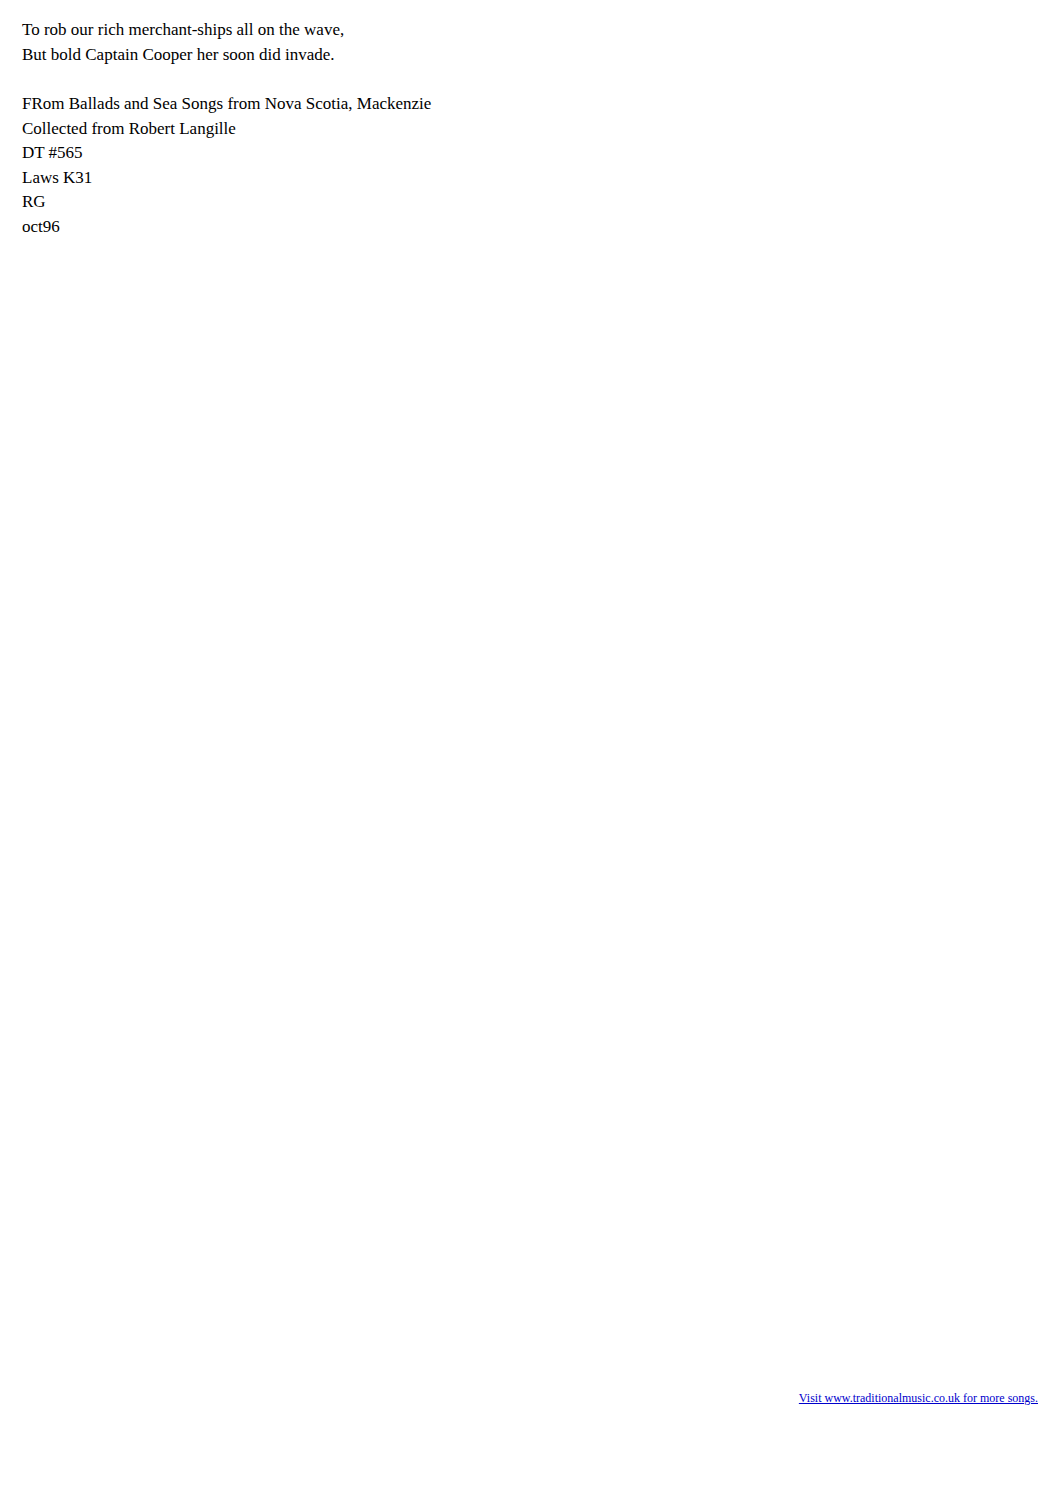To rob our rich merchant-ships all on the wave,
But bold Captain Cooper her soon did invade.
FRom Ballads and Sea Songs from Nova Scotia, Mackenzie
Collected from Robert Langille
DT #565
Laws K31
RG
oct96
Visit www.traditionalmusic.co.uk for more songs.